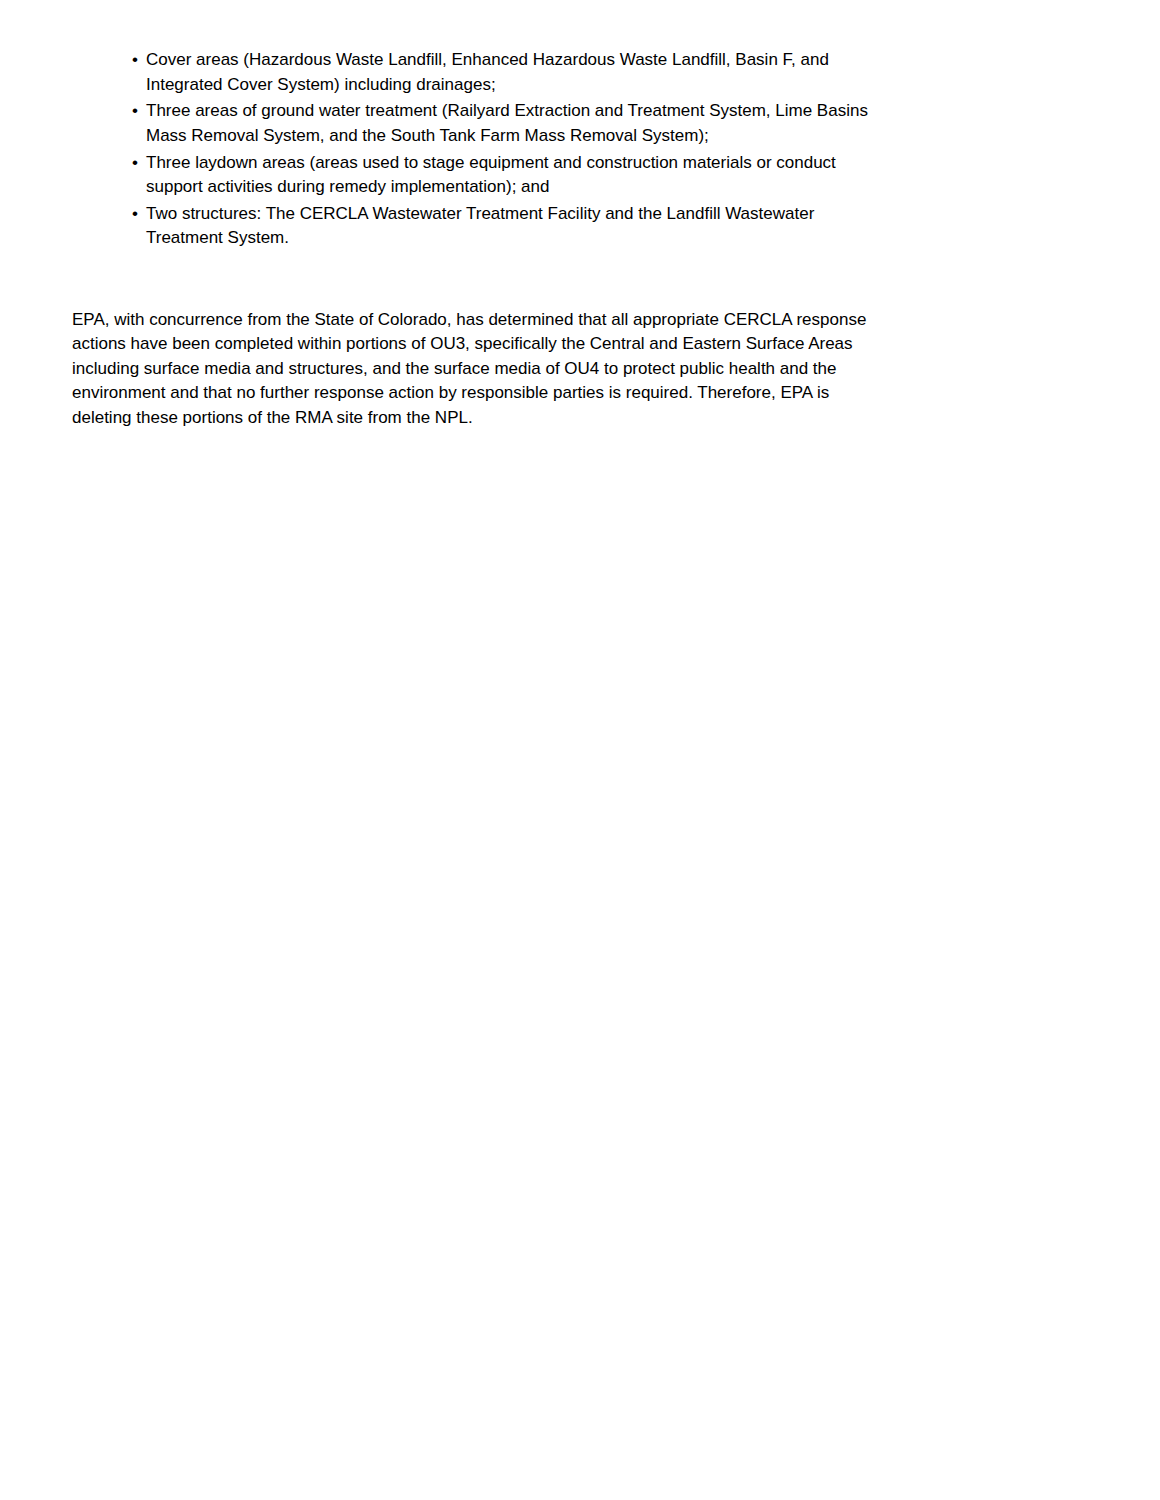Cover areas (Hazardous Waste Landfill, Enhanced Hazardous Waste Landfill, Basin F, and Integrated Cover System) including drainages;
Three areas of ground water treatment (Railyard Extraction and Treatment System, Lime Basins Mass Removal System, and the South Tank Farm Mass Removal System);
Three laydown areas (areas used to stage equipment and construction materials or conduct support activities during remedy implementation); and
Two structures: The CERCLA Wastewater Treatment Facility and the Landfill Wastewater Treatment System.
EPA, with concurrence from the State of Colorado, has determined that all appropriate CERCLA response actions have been completed within portions of OU3, specifically the Central and Eastern Surface Areas including surface media and structures, and the surface media of OU4 to protect public health and the environment and that no further response action by responsible parties is required. Therefore, EPA is deleting these portions of the RMA site from the NPL.